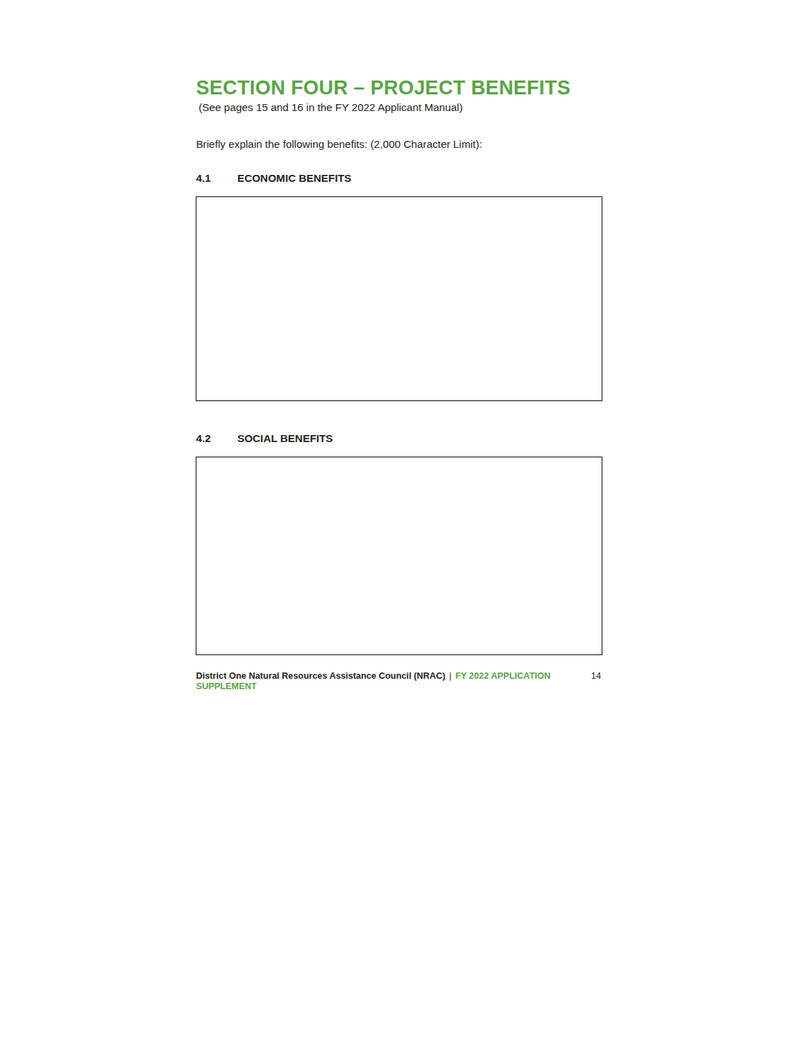SECTION FOUR – PROJECT BENEFITS
(See pages 15 and 16 in the FY 2022 Applicant Manual)
Briefly explain the following benefits: (2,000 Character Limit):
4.1 ECONOMIC BENEFITS
4.2 SOCIAL BENEFITS
District One Natural Resources Assistance Council (NRAC) | FY 2022 APPLICATION SUPPLEMENT
14